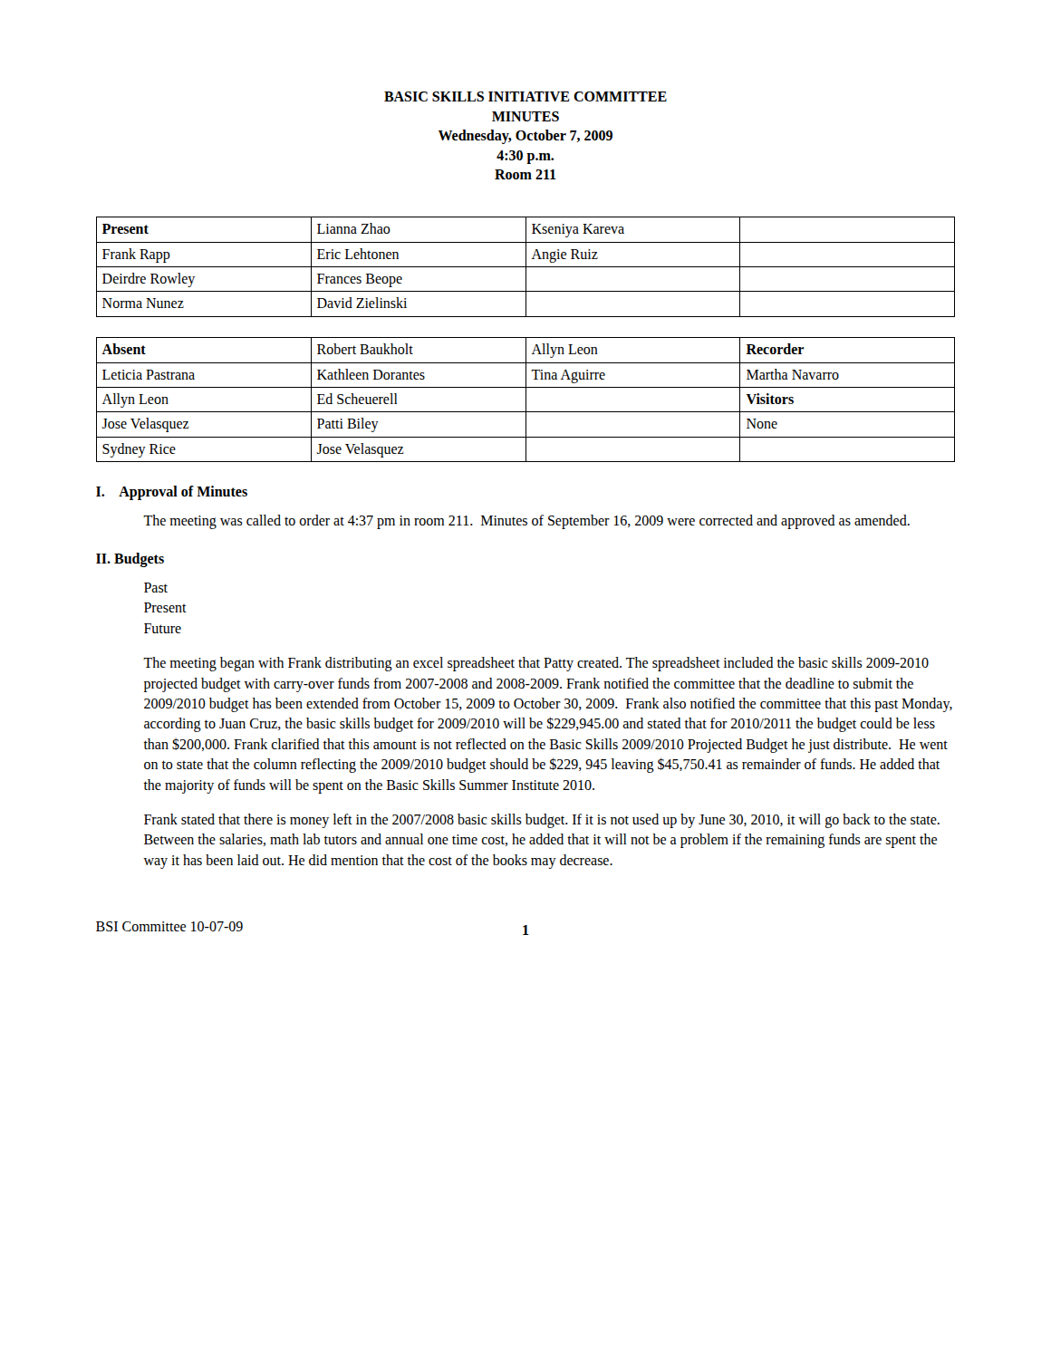BASIC SKILLS INITIATIVE COMMITTEE
MINUTES
Wednesday, October 7, 2009
4:30 p.m.
Room 211
| Present | Lianna Zhao | Kseniya Kareva | |
| Frank Rapp | Eric Lehtonen | Angie Ruiz | |
| Deirdre Rowley | Frances Beope | | |
| Norma Nunez | David Zielinski | | |
| Absent | Robert Baukholt | Allyn Leon | Recorder |
| Leticia Pastrana | Kathleen Dorantes | Tina Aguirre | Martha Navarro |
| Allyn Leon | Ed Scheuerell | | Visitors |
| Jose Velasquez | Patti Biley | | None |
| Sydney Rice | Jose Velasquez | | |
I. Approval of Minutes
The meeting was called to order at 4:37 pm in room 211. Minutes of September 16, 2009 were corrected and approved as amended.
II. Budgets
Past
Present
Future
The meeting began with Frank distributing an excel spreadsheet that Patty created. The spreadsheet included the basic skills 2009-2010 projected budget with carry-over funds from 2007-2008 and 2008-2009. Frank notified the committee that the deadline to submit the 2009/2010 budget has been extended from October 15, 2009 to October 30, 2009. Frank also notified the committee that this past Monday, according to Juan Cruz, the basic skills budget for 2009/2010 will be $229,945.00 and stated that for 2010/2011 the budget could be less than $200,000. Frank clarified that this amount is not reflected on the Basic Skills 2009/2010 Projected Budget he just distribute. He went on to state that the column reflecting the 2009/2010 budget should be $229, 945 leaving $45,750.41 as remainder of funds. He added that the majority of funds will be spent on the Basic Skills Summer Institute 2010.
Frank stated that there is money left in the 2007/2008 basic skills budget. If it is not used up by June 30, 2010, it will go back to the state. Between the salaries, math lab tutors and annual one time cost, he added that it will not be a problem if the remaining funds are spent the way it has been laid out. He did mention that the cost of the books may decrease.
BSI Committee 10-07-09 1